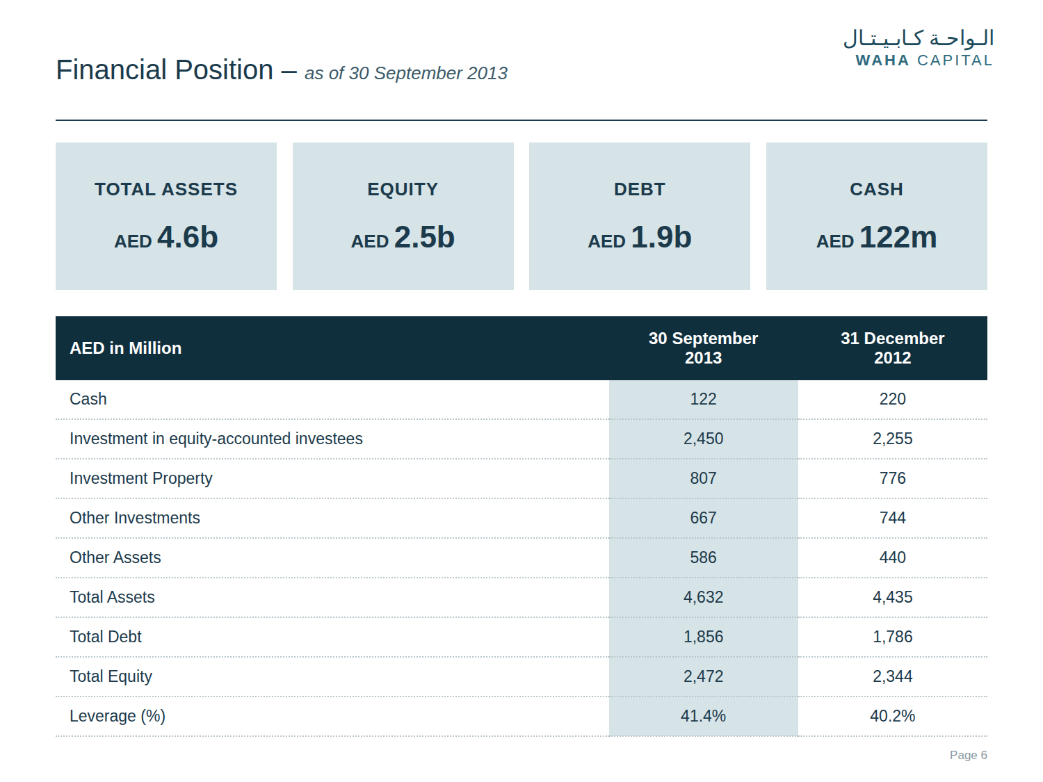الـواحـة كـابـيـتـال
WAHA CAPITAL
Financial Position – as of 30 September 2013
TOTAL ASSETS
AED 4.6b
EQUITY
AED 2.5b
DEBT
AED 1.9b
CASH
AED 122m
| AED in Million | 30 September 2013 | 31 December 2012 |
| --- | --- | --- |
| Cash | 122 | 220 |
| Investment in equity-accounted investees | 2,450 | 2,255 |
| Investment Property | 807 | 776 |
| Other Investments | 667 | 744 |
| Other Assets | 586 | 440 |
| Total Assets | 4,632 | 4,435 |
| Total Debt | 1,856 | 1,786 |
| Total Equity | 2,472 | 2,344 |
| Leverage (%) | 41.4% | 40.2% |
Page 6